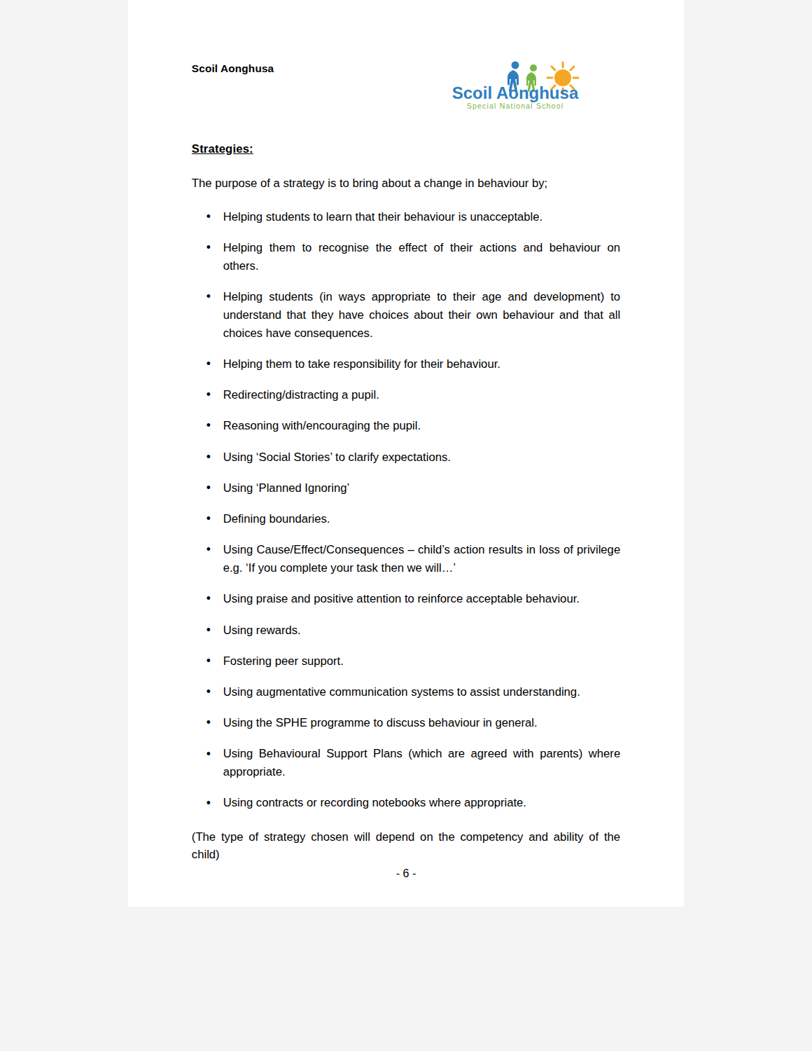Scoil Aonghusa
Scoil Aonghusa Special National School Scoil Aonghusa Special National School
Strategies:
The purpose of a strategy is to bring about a change in behaviour by;
Helping students to learn that their behaviour is unacceptable.
Helping them to recognise the effect of their actions and behaviour on others.
Helping students (in ways appropriate to their age and development) to understand that they have choices about their own behaviour and that all choices have consequences.
Helping them to take responsibility for their behaviour.
Redirecting/distracting a pupil.
Reasoning with/encouraging the pupil.
Using ‘Social Stories’ to clarify expectations.
Using ‘Planned Ignoring’
Defining boundaries.
Using Cause/Effect/Consequences – child’s action results in loss of privilege e.g. ‘If you complete your task then we will…’
Using praise and positive attention to reinforce acceptable behaviour.
Using rewards.
Fostering peer support.
Using augmentative communication systems to assist understanding.
Using the SPHE programme to discuss behaviour in general.
Using Behavioural Support Plans (which are agreed with parents) where appropriate.
Using contracts or recording notebooks where appropriate.
(The type of strategy chosen will depend on the competency and ability of the child)
- 6 -